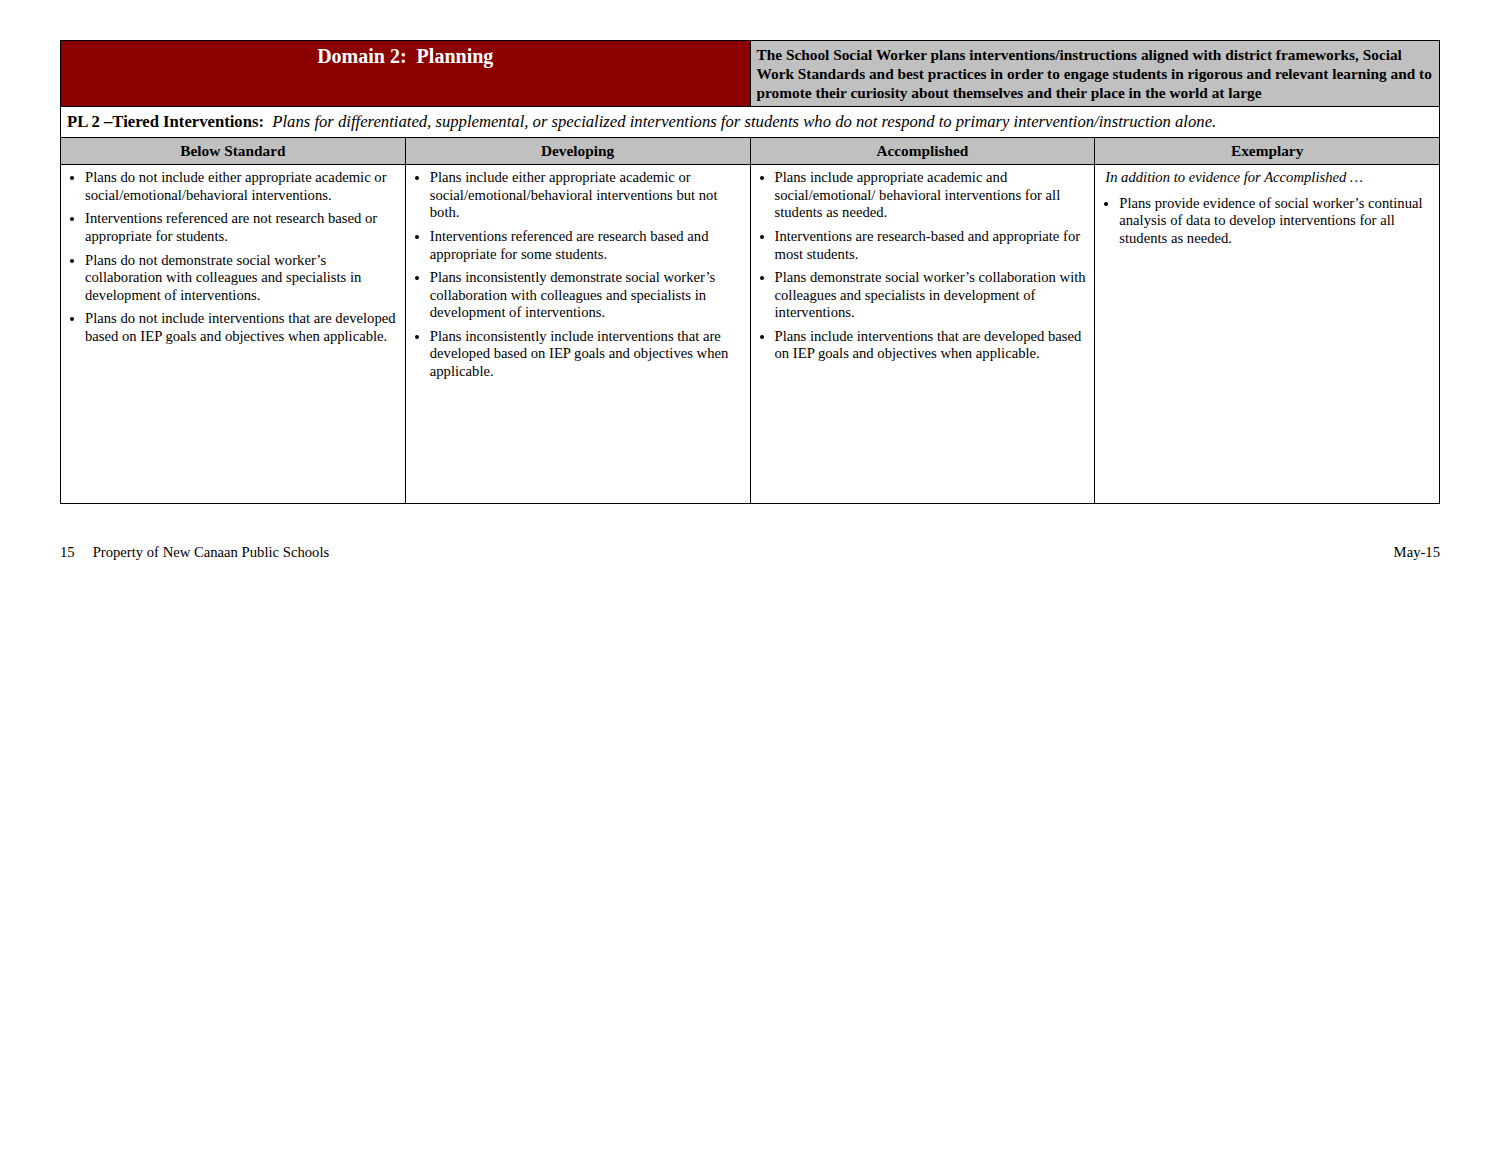| Domain 2: Planning | The School Social Worker plans interventions/instructions aligned with district frameworks, Social Work Standards and best practices in order to engage students in rigorous and relevant learning and to promote their curiosity about themselves and their place in the world at large |
| PL 2 –Tiered Interventions: Plans for differentiated, supplemental, or specialized interventions for students who do not respond to primary intervention/instruction alone. |
| Below Standard | Developing | Accomplished | Exemplary |
| Plans do not include either appropriate academic or social/emotional/behavioral interventions. Interventions referenced are not research based or appropriate for students. Plans do not demonstrate social worker’s collaboration with colleagues and specialists in development of interventions. Plans do not include interventions that are developed based on IEP goals and objectives when applicable. | Plans include either appropriate academic or social/emotional/behavioral interventions but not both. Interventions referenced are research based and appropriate for some students. Plans inconsistently demonstrate social worker’s collaboration with colleagues and specialists in development of interventions. Plans inconsistently include interventions that are developed based on IEP goals and objectives when applicable. | Plans include appropriate academic and social/emotional/ behavioral interventions for all students as needed. Interventions are research-based and appropriate for most students. Plans demonstrate social worker’s collaboration with colleagues and specialists in development of interventions. Plans include interventions that are developed based on IEP goals and objectives when applicable. | In addition to evidence for Accomplished … Plans provide evidence of social worker’s continual analysis of data to develop interventions for all students as needed. |
15 Property of New Canaan Public Schools
May-15